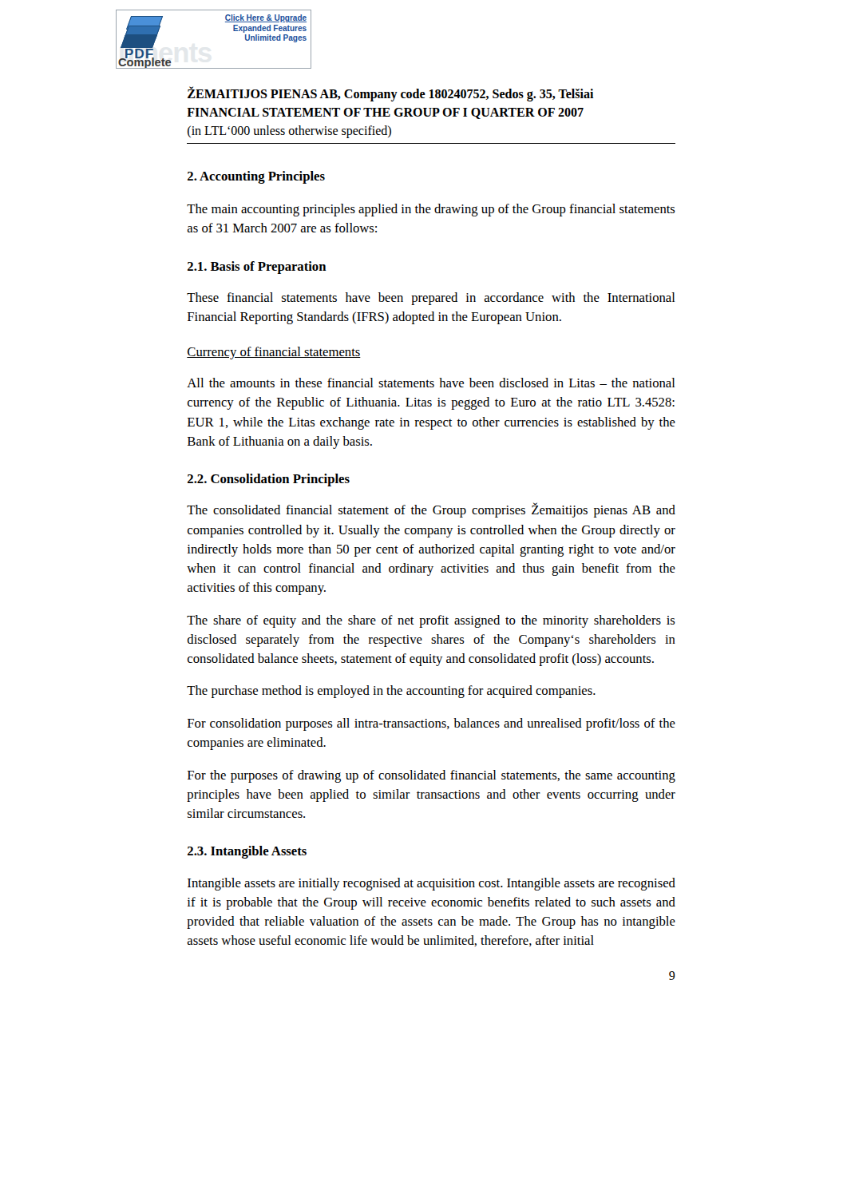uments
PDF
Complete
Click Here & Upgrade Expanded Features Unlimited Pages
ŽEMAITIJOS PIENAS AB, Company code 180240752, Sedos g. 35, Telšiai
FINANCIAL STATEMENT OF THE GROUP OF I QUARTER OF 2007
(in LTL‘000 unless otherwise specified)
2. Accounting Principles
The main accounting principles applied in the drawing up of the Group financial statements as of 31 March 2007 are as follows:
2.1. Basis of Preparation
These financial statements have been prepared in accordance with the International Financial Reporting Standards (IFRS) adopted in the European Union.
Currency of financial statements
All the amounts in these financial statements have been disclosed in Litas – the national currency of the Republic of Lithuania. Litas is pegged to Euro at the ratio LTL 3.4528: EUR 1, while the Litas exchange rate in respect to other currencies is established by the Bank of Lithuania on a daily basis.
2.2. Consolidation Principles
The consolidated financial statement of the Group comprises Žemaitijos pienas AB and companies controlled by it. Usually the company is controlled when the Group directly or indirectly holds more than 50 per cent of authorized capital granting right to vote and/or when it can control financial and ordinary activities and thus gain benefit from the activities of this company.
The share of equity and the share of net profit assigned to the minority shareholders is disclosed separately from the respective shares of the Company‘s shareholders in consolidated balance sheets, statement of equity and consolidated profit (loss) accounts.
The purchase method is employed in the accounting for acquired companies.
For consolidation purposes all intra-transactions, balances and unrealised profit/loss of the companies are eliminated.
For the purposes of drawing up of consolidated financial statements, the same accounting principles have been applied to similar transactions and other events occurring under similar circumstances.
2.3. Intangible Assets
Intangible assets are initially recognised at acquisition cost. Intangible assets are recognised if it is probable that the Group will receive economic benefits related to such assets and provided that reliable valuation of the assets can be made. The Group has no intangible assets whose useful economic life would be unlimited, therefore, after initial
9